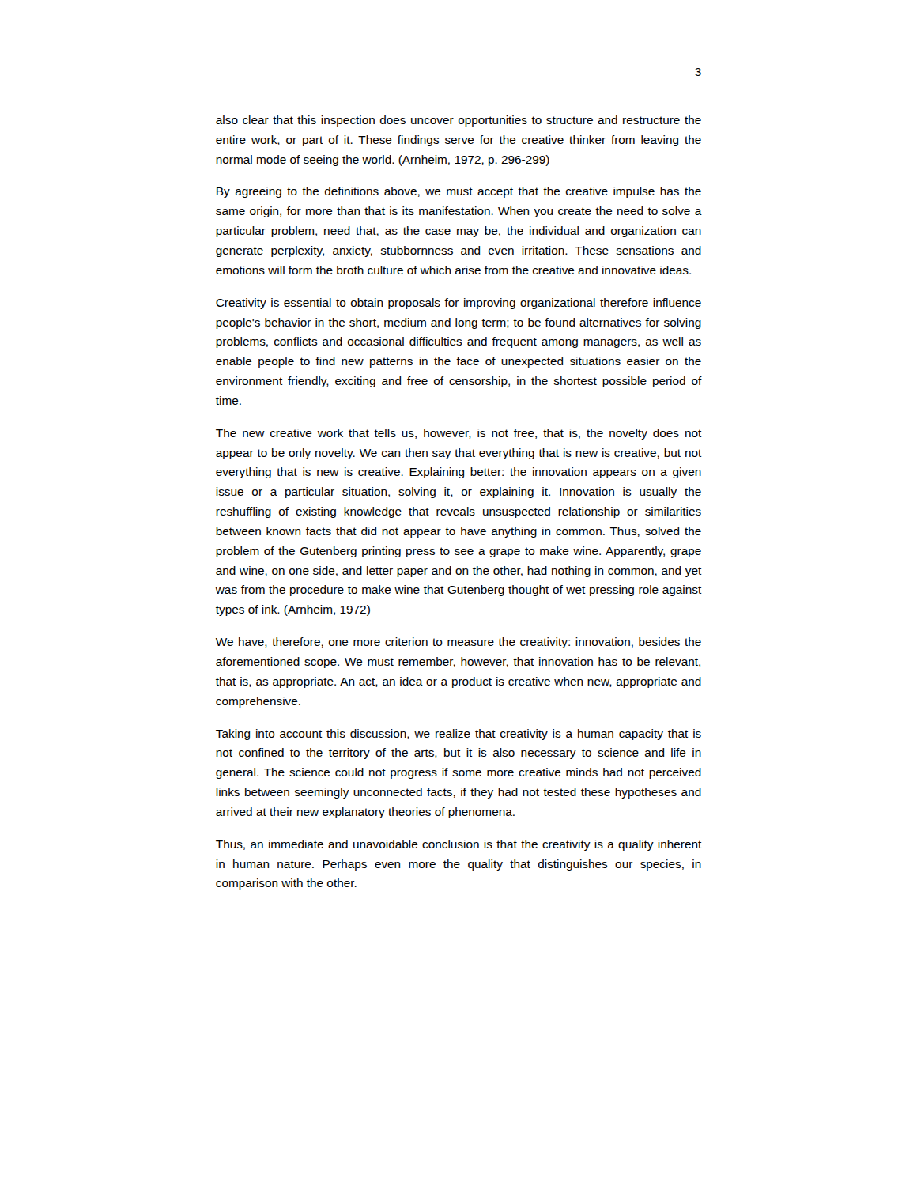3
also clear that this inspection does uncover opportunities to structure and restructure the entire work, or part of it. These findings serve for the creative thinker from leaving the normal mode of seeing the world. (Arnheim, 1972, p. 296-299)
By agreeing to the definitions above, we must accept that the creative impulse has the same origin, for more than that is its manifestation. When you create the need to solve a particular problem, need that, as the case may be, the individual and organization can generate perplexity, anxiety, stubbornness and even irritation. These sensations and emotions will form the broth culture of which arise from the creative and innovative ideas.
Creativity is essential to obtain proposals for improving organizational therefore influence people's behavior in the short, medium and long term; to be found alternatives for solving problems, conflicts and occasional difficulties and frequent among managers, as well as enable people to find new patterns in the face of unexpected situations easier on the environment friendly, exciting and free of censorship, in the shortest possible period of time.
The new creative work that tells us, however, is not free, that is, the novelty does not appear to be only novelty. We can then say that everything that is new is creative, but not everything that is new is creative. Explaining better: the innovation appears on a given issue or a particular situation, solving it, or explaining it. Innovation is usually the reshuffling of existing knowledge that reveals unsuspected relationship or similarities between known facts that did not appear to have anything in common. Thus, solved the problem of the Gutenberg printing press to see a grape to make wine. Apparently, grape and wine, on one side, and letter paper and on the other, had nothing in common, and yet was from the procedure to make wine that Gutenberg thought of wet pressing role against types of ink. (Arnheim, 1972)
We have, therefore, one more criterion to measure the creativity: innovation, besides the aforementioned scope. We must remember, however, that innovation has to be relevant, that is, as appropriate. An act, an idea or a product is creative when new, appropriate and comprehensive.
Taking into account this discussion, we realize that creativity is a human capacity that is not confined to the territory of the arts, but it is also necessary to science and life in general. The science could not progress if some more creative minds had not perceived links between seemingly unconnected facts, if they had not tested these hypotheses and arrived at their new explanatory theories of phenomena.
Thus, an immediate and unavoidable conclusion is that the creativity is a quality inherent in human nature. Perhaps even more the quality that distinguishes our species, in comparison with the other.